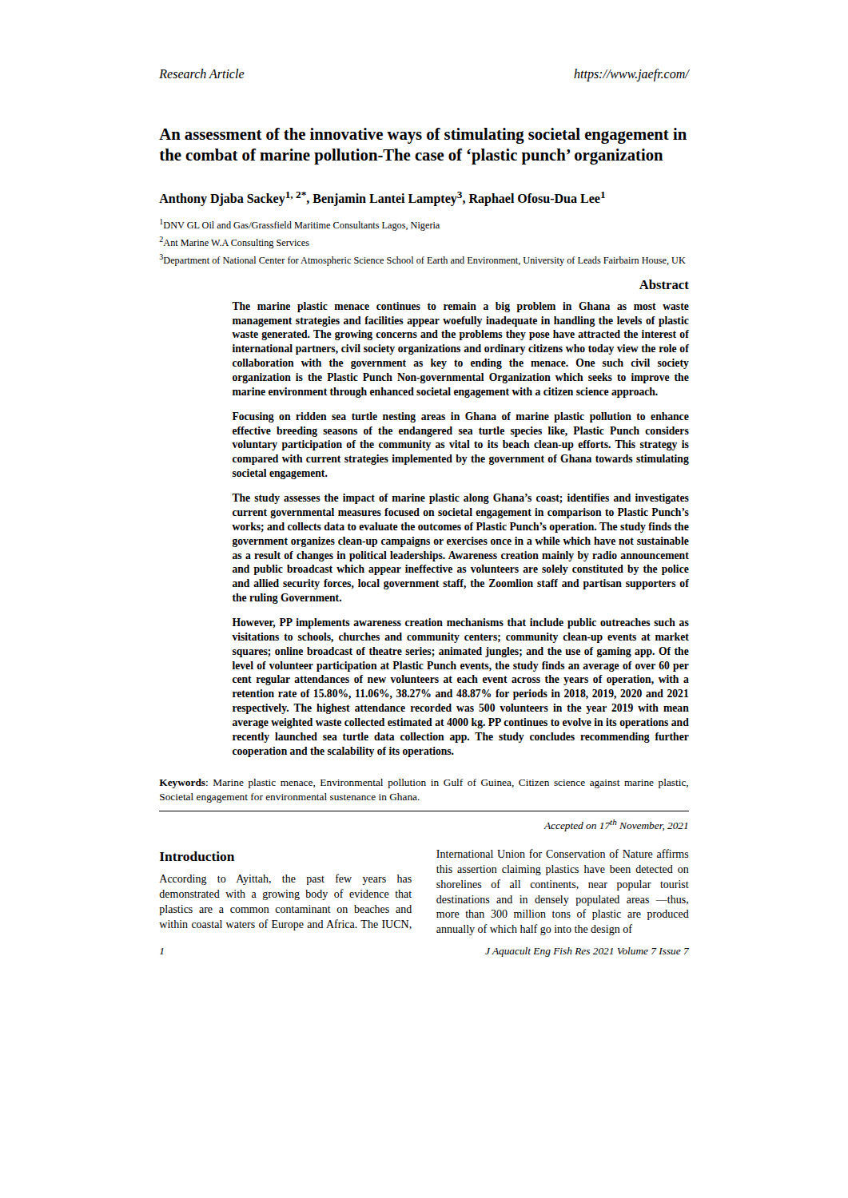Research Article
https://www.jaefr.com/
An assessment of the innovative ways of stimulating societal engagement in the combat of marine pollution-The case of ‘plastic punch’ organization
Anthony Djaba Sackey1, 2*, Benjamin Lantei Lamptey3, Raphael Ofosu-Dua Lee1
1DNV GL Oil and Gas/Grassfield Maritime Consultants Lagos, Nigeria
2Ant Marine W.A Consulting Services
3Department of National Center for Atmospheric Science School of Earth and Environment, University of Leads Fairbairn House, UK
Abstract
The marine plastic menace continues to remain a big problem in Ghana as most waste management strategies and facilities appear woefully inadequate in handling the levels of plastic waste generated. The growing concerns and the problems they pose have attracted the interest of international partners, civil society organizations and ordinary citizens who today view the role of collaboration with the government as key to ending the menace. One such civil society organization is the Plastic Punch Non-governmental Organization which seeks to improve the marine environment through enhanced societal engagement with a citizen science approach.
Focusing on ridden sea turtle nesting areas in Ghana of marine plastic pollution to enhance effective breeding seasons of the endangered sea turtle species like, Plastic Punch considers voluntary participation of the community as vital to its beach clean-up efforts. This strategy is compared with current strategies implemented by the government of Ghana towards stimulating societal engagement.
The study assesses the impact of marine plastic along Ghana’s coast; identifies and investigates current governmental measures focused on societal engagement in comparison to Plastic Punch’s works; and collects data to evaluate the outcomes of Plastic Punch’s operation. The study finds the government organizes clean-up campaigns or exercises once in a while which have not sustainable as a result of changes in political leaderships. Awareness creation mainly by radio announcement and public broadcast which appear ineffective as volunteers are solely constituted by the police and allied security forces, local government staff, the Zoomlion staff and partisan supporters of the ruling Government.
However, PP implements awareness creation mechanisms that include public outreaches such as visitations to schools, churches and community centers; community clean-up events at market squares; online broadcast of theatre series; animated jungles; and the use of gaming app. Of the level of volunteer participation at Plastic Punch events, the study finds an average of over 60 per cent regular attendances of new volunteers at each event across the years of operation, with a retention rate of 15.80%, 11.06%, 38.27% and 48.87% for periods in 2018, 2019, 2020 and 2021 respectively. The highest attendance recorded was 500 volunteers in the year 2019 with mean average weighted waste collected estimated at 4000 kg. PP continues to evolve in its operations and recently launched sea turtle data collection app. The study concludes recommending further cooperation and the scalability of its operations.
Keywords: Marine plastic menace, Environmental pollution in Gulf of Guinea, Citizen science against marine plastic, Societal engagement for environmental sustenance in Ghana.
Accepted on 17th November, 2021
Introduction
According to Ayittah, the past few years has demonstrated with a growing body of evidence that plastics are a common contaminant on beaches and within coastal waters of Europe and Africa. The IUCN, International Union for Conservation of Nature affirms this assertion claiming plastics have been detected on shorelines of all continents, near popular tourist destinations and in densely populated areas —thus, more than 300 million tons of plastic are produced annually of which half go into the design of
1
J Aquacult Eng Fish Res 2021 Volume 7 Issue 7